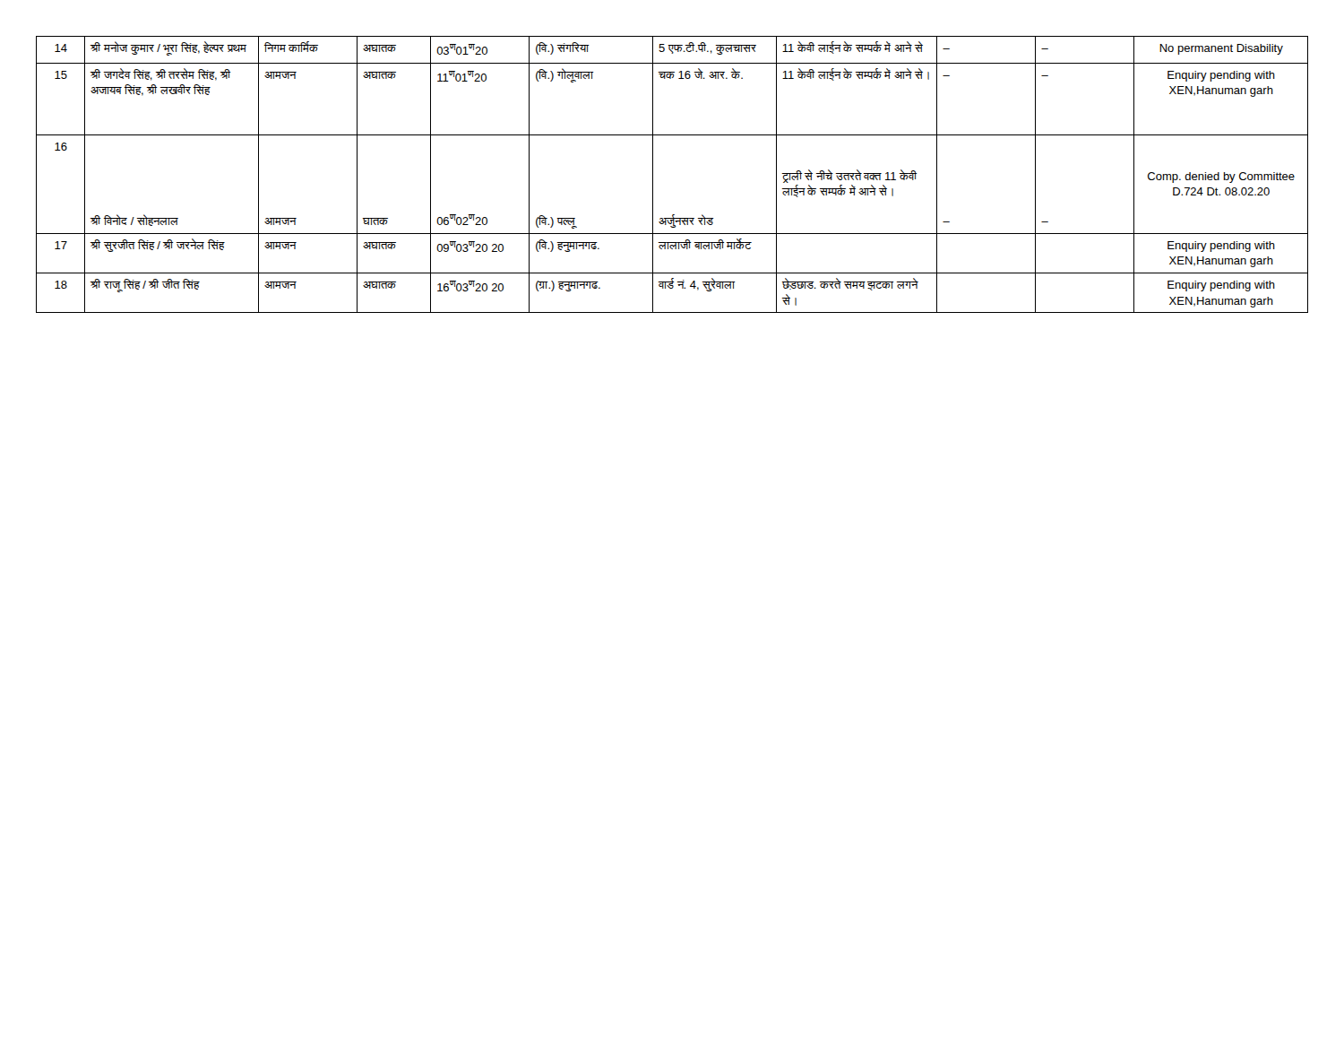| 14 | श्री मनोज कुमार / भूरा सिंह, हेल्पर प्रथम | निगम कार्मिक | अघातक | 03 ण 01 ण 20 | (वि.) संगरिया | 5 एफ.टी.पी., कुलचासर | 11 केवी लाईन के सम्पर्क में आने से | – | – | No permanent Disability |
| 15 | श्री जगदेव सिंह, श्री तरसेम सिंह, श्री अजायब सिंह, श्री लखवीर सिंह | आमजन | अघातक | 11 ण 01 ण 20 | (वि.) गोलूवाला | चक 16 जे. आर. के. | 11 केवी लाईन के सम्पर्क में आने से। | – | – | Enquiry pending with XEN,Hanuman garh |
| 16 | श्री विनोद / सोहनलाल | आमजन | घातक | 06 ण 02 ण 20 | (वि.) पल्लू | अर्जुनसर रोड | ट्राली से नीचे उतरते वक्त 11 केवी लाईन के सम्पर्क में आने से। | – | – | Comp. denied by Committee D.724 Dt. 08.02.20 |
| 17 | श्री सुरजीत सिंह / श्री जरनेल सिंह | आमजन | अघातक | 09 ण 03 ण 20 20 | (वि.) हनुमानगढ. | लालाजी बालाजी मार्केट | | | | Enquiry pending with XEN,Hanuman garh |
| 18 | श्री राजू सिंह / श्री जीत सिंह | आमजन | अघातक | 16 ण 03 ण 20 20 | (ग्रा.) हनुमानगढ. | वार्ड नं. 4, सुरेवाला | छेड़छाड. करते समय झटका लगने से। | | | Enquiry pending with XEN,Hanuman garh |